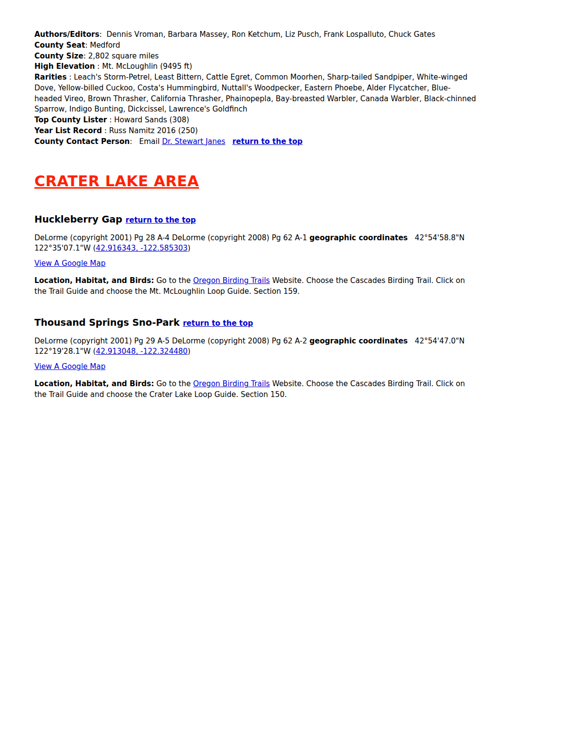Authors/Editors: Dennis Vroman, Barbara Massey, Ron Ketchum, Liz Pusch, Frank Lospalluto, Chuck Gates
County Seat: Medford
County Size: 2,802 square miles
High Elevation : Mt. McLoughlin (9495 ft)
Rarities : Leach's Storm-Petrel, Least Bittern, Cattle Egret, Common Moorhen, Sharp-tailed Sandpiper, White-winged Dove, Yellow-billed Cuckoo, Costa's Hummingbird, Nuttall's Woodpecker, Eastern Phoebe, Alder Flycatcher, Blue-headed Vireo, Brown Thrasher, California Thrasher, Phainopepla, Bay-breasted Warbler, Canada Warbler, Black-chinned Sparrow, Indigo Bunting, Dickcissel, Lawrence's Goldfinch
Top County Lister : Howard Sands (308)
Year List Record : Russ Namitz 2016 (250)
County Contact Person: Email Dr. Stewart Janes return to the top
CRATER LAKE AREA
Huckleberry Gap return to the top
DeLorme (copyright 2001) Pg 28 A-4 DeLorme (copyright 2008) Pg 62 A-1 geographic coordinates 42°54'58.8"N 122°35'07.1"W (42.916343, -122.585303)
View A Google Map
Location, Habitat, and Birds: Go to the Oregon Birding Trails Website. Choose the Cascades Birding Trail. Click on the Trail Guide and choose the Mt. McLoughlin Loop Guide. Section 159.
Thousand Springs Sno-Park return to the top
DeLorme (copyright 2001) Pg 29 A-5 DeLorme (copyright 2008) Pg 62 A-2 geographic coordinates 42°54'47.0"N 122°19'28.1"W (42.913048, -122.324480)
View A Google Map
Location, Habitat, and Birds: Go to the Oregon Birding Trails Website. Choose the Cascades Birding Trail. Click on the Trail Guide and choose the Crater Lake Loop Guide. Section 150.